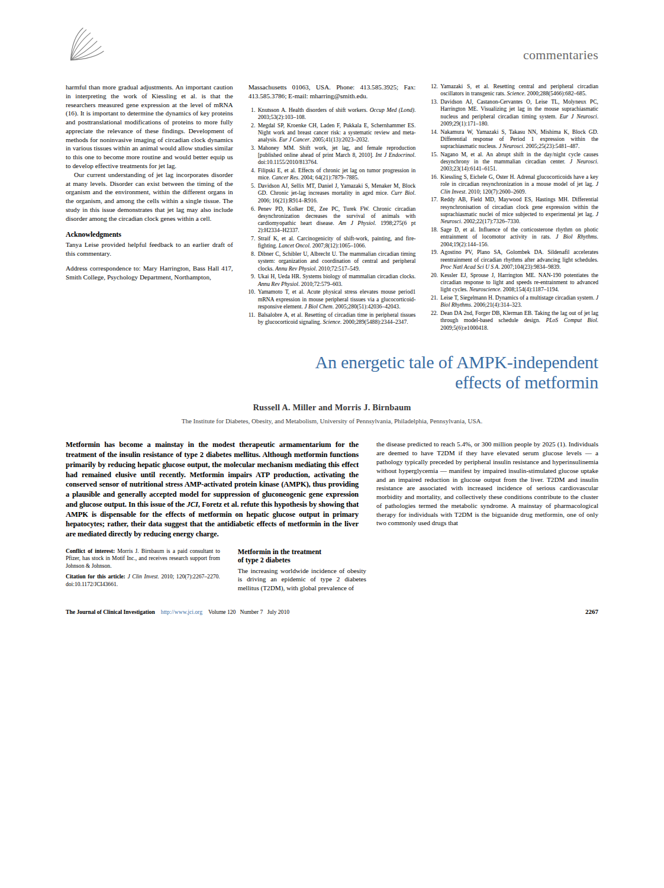commentaries
harmful than more gradual adjustments. An important caution in interpreting the work of Kiessling et al. is that the researchers measured gene expression at the level of mRNA (16). It is important to determine the dynamics of key proteins and posttranslational modifications of proteins to more fully appreciate the relevance of these findings. Development of methods for noninvasive imaging of circadian clock dynamics in various tissues within an animal would allow studies similar to this one to become more routine and would better equip us to develop effective treatments for jet lag.
Our current understanding of jet lag incorporates disorder at many levels. Disorder can exist between the timing of the organism and the environment, within the different organs in the organism, and among the cells within a single tissue. The study in this issue demonstrates that jet lag may also include disorder among the circadian clock genes within a cell.
Acknowledgments
Tanya Leise provided helpful feedback to an earlier draft of this commentary.
Address correspondence to: Mary Harrington, Bass Hall 417, Smith College, Psychology Department, Northampton,
Massachusetts 01063, USA. Phone: 413.585.3925; Fax: 413.585.3786; E-mail: mharring@smith.edu.
Knutsson A. Health disorders of shift workers. Occup Med (Lond). 2003;53(2):103–108.
Megdal SP, Kroenke CH, Laden F, Pukkala E, Schernhammer ES. Night work and breast cancer risk: a systematic review and meta-analysis. Eur J Cancer. 2005;41(13):2023–2032.
Mahoney MM. Shift work, jet lag, and female reproduction [published online ahead of print March 8, 2010]. Int J Endocrinol. doi:10.1155/2010/813764.
Filipski E, et al. Effects of chronic jet lag on tumor progression in mice. Cancer Res. 2004; 64(21):7879–7885.
Davidson AJ, Sellix MT, Daniel J, Yamazaki S, Menaker M, Block GD. Chronic jet-lag increases mortality in aged mice. Curr Biol. 2006; 16(21):R914–R916.
Penev PD, Kolker DE, Zee PC, Turek FW. Chronic circadian desynchronization decreases the survival of animals with cardiomyopathic heart disease. Am J Physiol. 1998;275(6 pt 2):H2334–H2337.
Straif K, et al. Carcinogenicity of shift-work, painting, and fire-fighting. Lancet Oncol. 2007;8(12):1065–1066.
Dibner C, Schibler U, Albrecht U. The mammalian circadian timing system: organization and coordination of central and peripheral clocks. Annu Rev Physiol. 2010;72:517–549.
Ukai H, Ueda HR. Systems biology of mammalian circadian clocks. Annu Rev Physiol. 2010;72:579–603.
Yamamoto T, et al. Acute physical stress elevates mouse period1 mRNA expression in mouse peripheral tissues via a glucocorticoid-responsive element. J Biol Chem. 2005;280(51):42036–42043.
Balsalobre A, et al. Resetting of circadian time in peripheral tissues by glucocorticoid signaling. Science. 2000;289(5488):2344–2347.
Yamazaki S, et al. Resetting central and peripheral circadian oscillators in transgenic rats. Science. 2000;288(5466):682–685.
Davidson AJ, Castanon-Cervantes O, Leise TL, Molyneux PC, Harrington ME. Visualizing jet lag in the mouse suprachiasmatic nucleus and peripheral circadian timing system. Eur J Neurosci. 2009;29(1):171–180.
Nakamura W, Yamazaki S, Takasu NN, Mishima K, Block GD. Differential response of Period 1 expression within the suprachiasmatic nucleus. J Neurosci. 2005;25(23):5481–487.
Nagano M, et al. An abrupt shift in the day/night cycle causes desynchrony in the mammalian circadian center. J Neurosci. 2003;23(14):6141–6151.
Kiessling S, Eichele G, Oster H. Adrenal glucocorticoids have a key role in circadian resynchronization in a mouse model of jet lag. J Clin Invest. 2010; 120(7):2600–2609.
Reddy AB, Field MD, Maywood ES, Hastings MH. Differential resynchronisation of circadian clock gene expression within the suprachiasmatic nuclei of mice subjected to experimental jet lag. J Neurosci. 2002;22(17):7326–7330.
Sage D, et al. Influence of the corticosterone rhythm on photic entrainment of locomotor activity in rats. J Biol Rhythms. 2004;19(2):144–156.
Agostino PV, Plano SA, Golombek DA. Sildenafil accelerates reentrainment of circadian rhythms after advancing light schedules. Proc Natl Acad Sci U S A. 2007;104(23):9834–9839.
Kessler EJ, Sprouse J, Harrington ME. NAN-190 potentiates the circadian response to light and speeds re-entrainment to advanced light cycles. Neuroscience. 2008;154(4):1187–1194.
Leise T, Siegelmann H. Dynamics of a multistage circadian system. J Biol Rhythms. 2006;21(4):314–323.
Dean DA 2nd, Forger DB, Klerman EB. Taking the lag out of jet lag through model-based schedule design. PLoS Comput Biol. 2009;5(6):e1000418.
An energetic tale of AMPK-independent
effects of metformin
Russell A. Miller and Morris J. Birnbaum
The Institute for Diabetes, Obesity, and Metabolism, University of Pennsylvania, Philadelphia, Pennsylvania, USA.
Metformin has become a mainstay in the modest therapeutic armamentarium for the treatment of the insulin resistance of type 2 diabetes mellitus. Although metformin functions primarily by reducing hepatic glucose output, the molecular mechanism mediating this effect had remained elusive until recently. Metformin impairs ATP production, activating the conserved sensor of nutritional stress AMP-activated protein kinase (AMPK), thus providing a plausible and generally accepted model for suppression of gluconeogenic gene expression and glucose output. In this issue of the JCI, Foretz et al. refute this hypothesis by showing that AMPK is dispensable for the effects of metformin on hepatic glucose output in primary hepatocytes; rather, their data suggest that the antidiabetic effects of metformin in the liver are mediated directly by reducing energy charge.
the disease predicted to reach 5.4%, or 300 million people by 2025 (1). Individuals are deemed to have T2DM if they have elevated serum glucose levels — a pathology typically preceded by peripheral insulin resistance and hyperinsulinemia without hyperglycemia — manifest by impaired insulin-stimulated glucose uptake and an impaired reduction in glucose output from the liver. T2DM and insulin resistance are associated with increased incidence of serious cardiovascular morbidity and mortality, and collectively these conditions contribute to the cluster of pathologies termed the metabolic syndrome. A mainstay of pharmacological therapy for individuals with T2DM is the biguanide drug metformin, one of only two commonly used drugs that
Conflict of interest: Morris J. Birnbaum is a paid consultant to Pfizer, has stock in Motif Inc., and receives research support from Johnson & Johnson.
Citation for this article: J Clin Invest. 2010; 120(7):2267–2270. doi:10.1172/JCI43661.
Metformin in the treatment
of type 2 diabetes
The increasing worldwide incidence of obesity is driving an epidemic of type 2 diabetes mellitus (T2DM), with global prevalence of
The Journal of Clinical Investigationhttp://www.jci.org Volume 120 Number 7 July 2010
2267